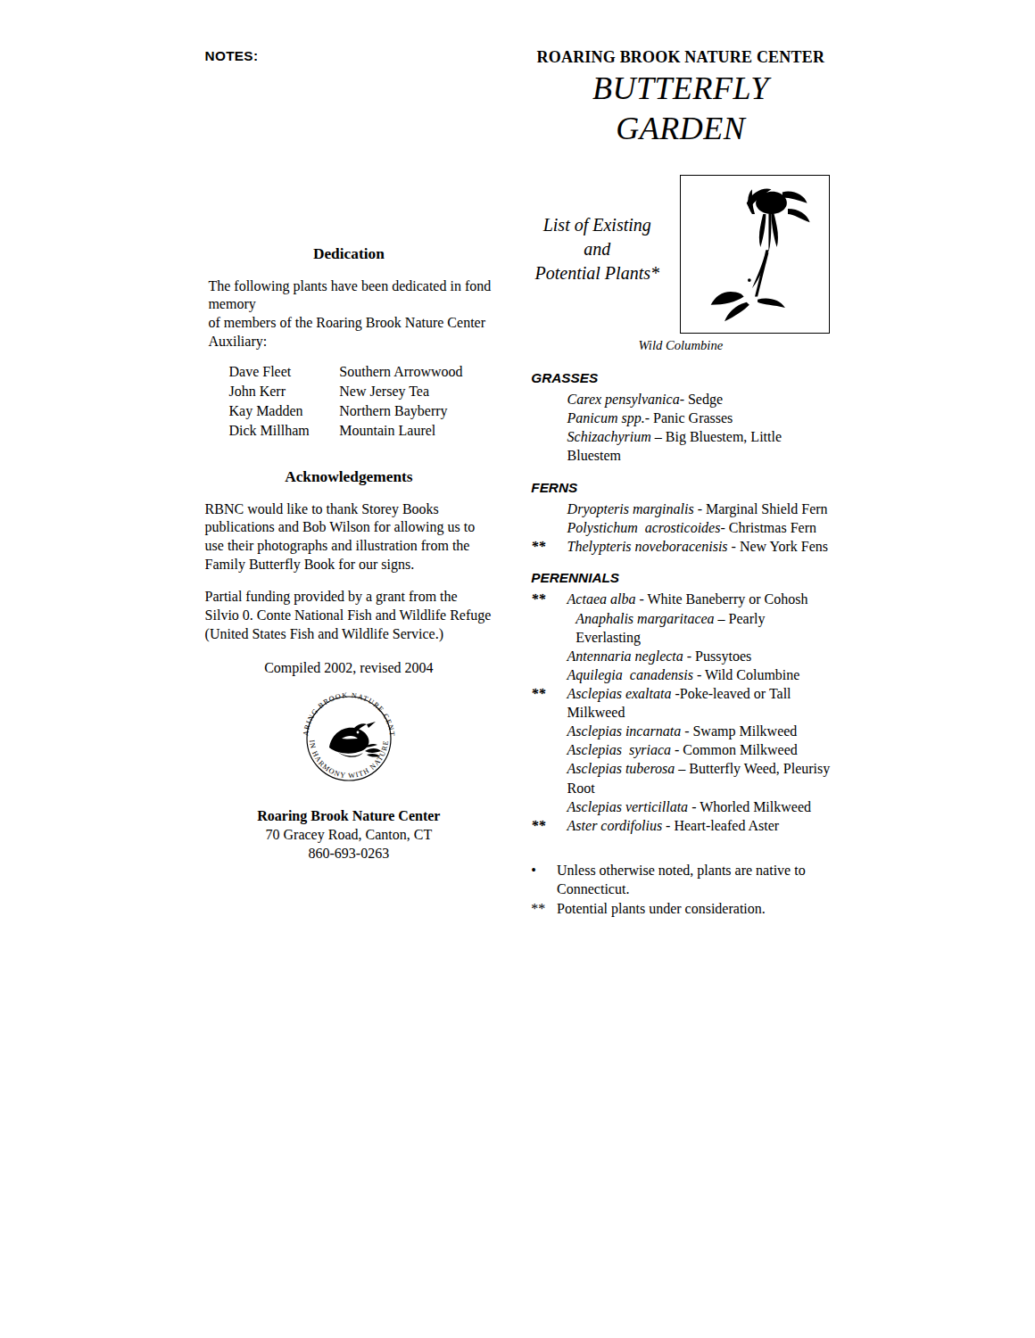NOTES:
Dedication
The following plants have been dedicated in fond memory
of members of the Roaring Brook Nature Center Auxiliary:
| Dave Fleet | Southern Arrowwood |
| John Kerr | New Jersey Tea |
| Kay Madden | Northern Bayberry |
| Dick Millham | Mountain Laurel |
Acknowledgements
RBNC would like to thank Storey Books publications and Bob Wilson for allowing us to use their photographs and illustration from the Family Butterfly Book for our signs.
Partial funding provided by a grant from the Silvio 0. Conte National Fish and Wildlife Refuge (United States Fish and Wildlife Service.)
Compiled 2002, revised 2004
ROARING BROOK NATURE CENTER IN HARMONY WITH NATURE
Roaring Brook Nature Center
70 Gracey Road, Canton, CT
860-693-0263
ROARING BROOK NATURE CENTER
BUTTERFLY GARDEN
List of Existing
and
Potential Plants*
Wild Columbine
GRASSES
Carex pensylvanica- Sedge
Panicum spp.- Panic Grasses
Schizachyrium – Big Bluestem, Little Bluestem
FERNS
Dryopteris marginalis - Marginal Shield Fern
Polystichum acrosticoides- Christmas Fern
**Thelypteris noveboracenisis - New York Fens
PERENNIALS
**Actaea alba - White Baneberry or Cohosh
Anaphalis margaritacea – Pearly Everlasting
Antennaria neglecta - Pussytoes
Aquilegia canadensis - Wild Columbine
**Asclepias exaltata -Poke-leaved or Tall Milkweed
Asclepias incarnata - Swamp Milkweed
Asclepias syriaca - Common Milkweed
Asclepias tuberosa – Butterfly Weed, Pleurisy Root
Asclepias verticillata - Whorled Milkweed
**Aster cordifolius - Heart-leafed Aster
•Unless otherwise noted, plants are native to Connecticut.
**Potential plants under consideration.